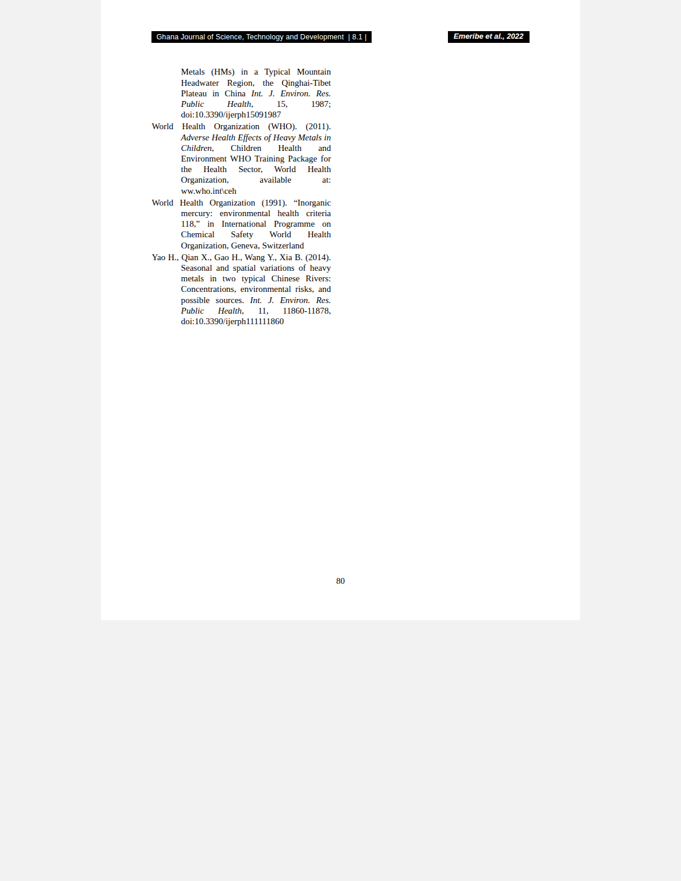Ghana Journal of Science, Technology and Development | 8.1 |
Emeribe et al., 2022
Metals (HMs) in a Typical Mountain Headwater Region, the Qinghai-Tibet Plateau in China Int. J. Environ. Res. Public Health, 15, 1987; doi:10.3390/ijerph15091987
World Health Organization (WHO). (2011). Adverse Health Effects of Heavy Metals in Children, Children Health and Environment WHO Training Package for the Health Sector, World Health Organization, available at: ww.who.int\ceh
World Health Organization (1991). “Inorganic mercury: environmental health criteria 118,” in International Programme on Chemical Safety World Health Organization, Geneva, Switzerland
Yao H., Qian X., Gao H., Wang Y., Xia B. (2014). Seasonal and spatial variations of heavy metals in two typical Chinese Rivers: Concentrations, environmental risks, and possible sources. Int. J. Environ. Res. Public Health, 11, 11860-11878, doi:10.3390/ijerph111111860
80